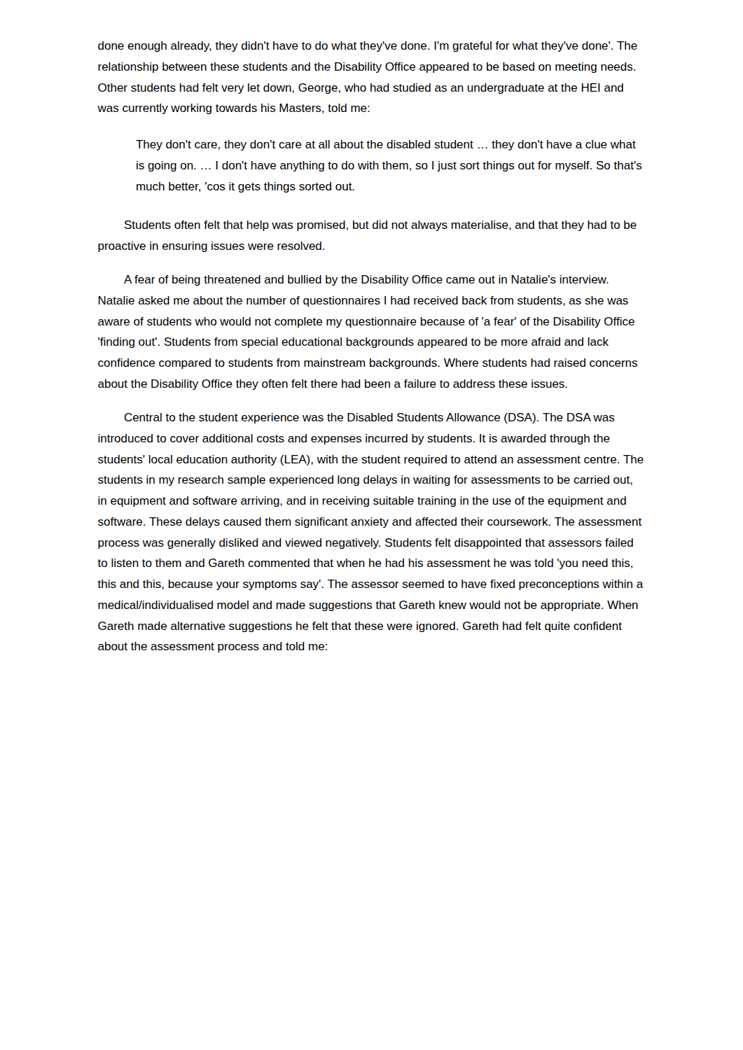done enough already, they didn't have to do what they've done. I'm grateful for what they've done'. The relationship between these students and the Disability Office appeared to be based on meeting needs. Other students had felt very let down, George, who had studied as an undergraduate at the HEI and was currently working towards his Masters, told me:
They don't care, they don't care at all about the disabled student … they don't have a clue what is going on. … I don't have anything to do with them, so I just sort things out for myself. So that's much better, 'cos it gets things sorted out.
Students often felt that help was promised, but did not always materialise, and that they had to be proactive in ensuring issues were resolved.
A fear of being threatened and bullied by the Disability Office came out in Natalie's interview. Natalie asked me about the number of questionnaires I had received back from students, as she was aware of students who would not complete my questionnaire because of 'a fear' of the Disability Office 'finding out'. Students from special educational backgrounds appeared to be more afraid and lack confidence compared to students from mainstream backgrounds. Where students had raised concerns about the Disability Office they often felt there had been a failure to address these issues.
Central to the student experience was the Disabled Students Allowance (DSA). The DSA was introduced to cover additional costs and expenses incurred by students. It is awarded through the students' local education authority (LEA), with the student required to attend an assessment centre. The students in my research sample experienced long delays in waiting for assessments to be carried out, in equipment and software arriving, and in receiving suitable training in the use of the equipment and software. These delays caused them significant anxiety and affected their coursework. The assessment process was generally disliked and viewed negatively. Students felt disappointed that assessors failed to listen to them and Gareth commented that when he had his assessment he was told 'you need this, this and this, because your symptoms say'. The assessor seemed to have fixed preconceptions within a medical/individualised model and made suggestions that Gareth knew would not be appropriate. When Gareth made alternative suggestions he felt that these were ignored. Gareth had felt quite confident about the assessment process and told me: